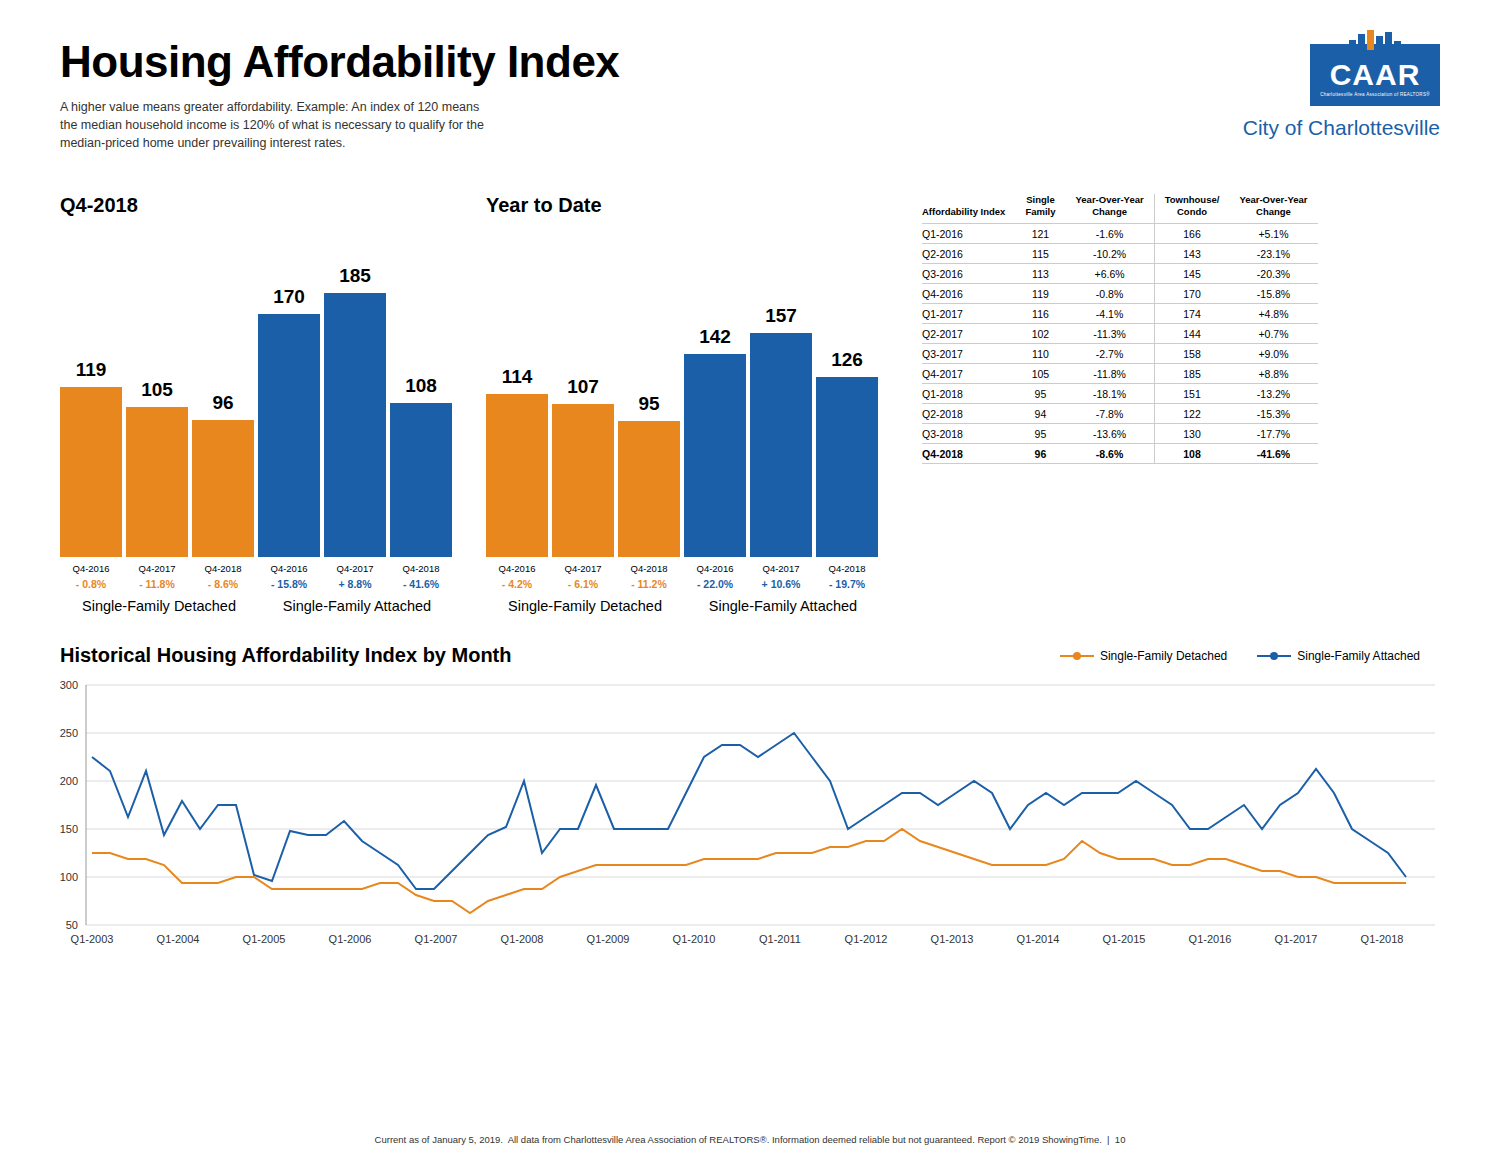Housing Affordability Index
A higher value means greater affordability. Example: An index of 120 means
the median household income is 120% of what is necessary to qualify for the
median-priced home under prevailing interest rates.
CAAR
Charlottesville Area Association of REALTORS®
City of Charlottesville
Q4-2018
119
105
96
170
185
108
Q4-2016
- 0.8%
Q4-2017
- 11.8%
Q4-2018
- 8.6%
Q4-2016
- 15.8%
Q4-2017
+ 8.8%
Q4-2018
- 41.6%
Single-Family Detached
Single-Family Attached
Year to Date
114
107
95
142
157
126
Q4-2016
- 4.2%
Q4-2017
- 6.1%
Q4-2018
- 11.2%
Q4-2016
- 22.0%
Q4-2017
+ 10.6%
Q4-2018
- 19.7%
Single-Family Detached
Single-Family Attached
| Affordability Index | Single Family | Year-Over-Year Change | Townhouse/ Condo | Year-Over-Year Change |
| --- | --- | --- | --- | --- |
| Q1-2016 | 121 | -1.6% | 166 | +5.1% |
| Q2-2016 | 115 | -10.2% | 143 | -23.1% |
| Q3-2016 | 113 | +6.6% | 145 | -20.3% |
| Q4-2016 | 119 | -0.8% | 170 | -15.8% |
| Q1-2017 | 116 | -4.1% | 174 | +4.8% |
| Q2-2017 | 102 | -11.3% | 144 | +0.7% |
| Q3-2017 | 110 | -2.7% | 158 | +9.0% |
| Q4-2017 | 105 | -11.8% | 185 | +8.8% |
| Q1-2018 | 95 | -18.1% | 151 | -13.2% |
| Q2-2018 | 94 | -7.8% | 122 | -15.3% |
| Q3-2018 | 95 | -13.6% | 130 | -17.7% |
| Q4-2018 | 96 | -8.6% | 108 | -41.6% |
Historical Housing Affordability Index by Month
Single-Family Detached
Single-Family Attached
300 250 200 150 100 50 Q1-2003 Q1-2004 Q1-2005 Q1-2006 Q1-2007 Q1-2008 Q1-2009 Q1-2010 Q1-2011 Q1-2012 Q1-2013 Q1-2014 Q1-2015 Q1-2016 Q1-2017 Q1-2018
Current as of January 5, 2019. All data from Charlottesville Area Association of REALTORS®. Information deemed reliable but not guaranteed. Report © 2019 ShowingTime. | 10